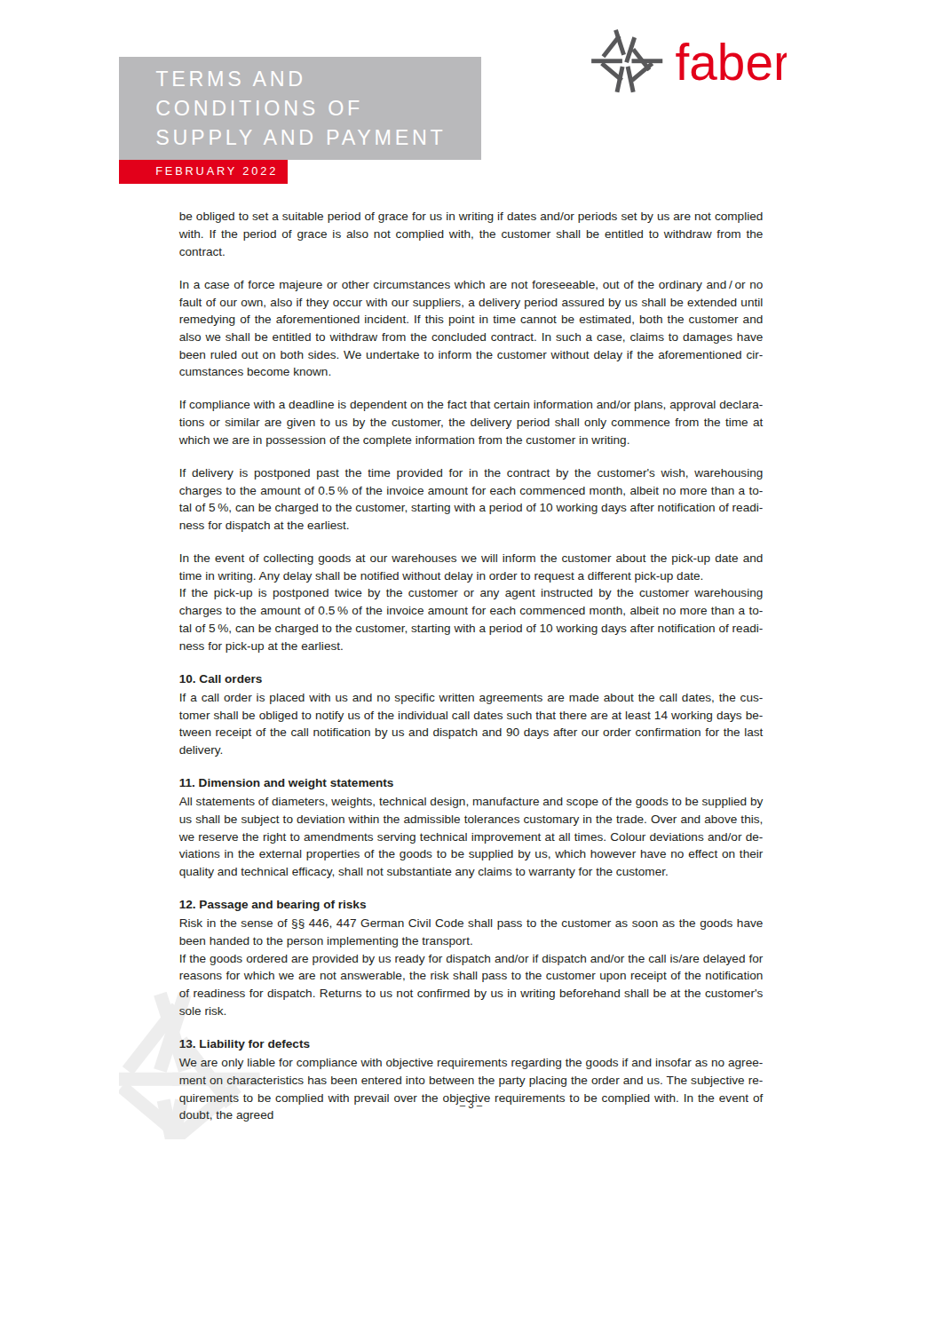Terms and conditions of
supply and payment
February 2022
faber
be obliged to set a suitable period of grace for us in writing if dates and/or periods set by us are not complied with. If the period of grace is also not complied with, the customer shall be entitled to withdraw from the contract.
In a case of force majeure or other circumstances which are not foreseeable, out of the ordinary and / or no fault of our own, also if they occur with our suppliers, a delivery period assured by us shall be extended until remedying of the aforementioned incident. If this point in time cannot be estimated, both the customer and also we shall be entitled to withdraw from the concluded contract. In such a case, claims to damages have been ruled out on both sides. We undertake to inform the customer without delay if the aforementioned circumstances become known.
If compliance with a deadline is dependent on the fact that certain information and/or plans, approval declarations or similar are given to us by the customer, the delivery period shall only commence from the time at which we are in possession of the complete information from the customer in writing.
If delivery is postponed past the time provided for in the contract by the customer's wish, warehousing charges to the amount of 0.5 % of the invoice amount for each commenced month, albeit no more than a total of 5 %, can be charged to the customer, starting with a period of 10 working days after notification of readiness for dispatch at the earliest.
In the event of collecting goods at our warehouses we will inform the customer about the pick-up date and time in writing. Any delay shall be notified without delay in order to request a different pick-up date.
If the pick-up is postponed twice by the customer or any agent instructed by the customer warehousing charges to the amount of 0.5 % of the invoice amount for each commenced month, albeit no more than a total of 5 %, can be charged to the customer, starting with a period of 10 working days after notification of readiness for pick-up at the earliest.
10. Call orders
If a call order is placed with us and no specific written agreements are made about the call dates, the customer shall be obliged to notify us of the individual call dates such that there are at least 14 working days between receipt of the call notification by us and dispatch and 90 days after our order confirmation for the last delivery.
11. Dimension and weight statements
All statements of diameters, weights, technical design, manufacture and scope of the goods to be supplied by us shall be subject to deviation within the admissible tolerances customary in the trade. Over and above this, we reserve the right to amendments serving technical improvement at all times. Colour deviations and/or deviations in the external properties of the goods to be supplied by us, which however have no effect on their quality and technical efficacy, shall not substantiate any claims to warranty for the customer.
12. Passage and bearing of risks
Risk in the sense of §§ 446, 447 German Civil Code shall pass to the customer as soon as the goods have been handed to the person implementing the transport.
If the goods ordered are provided by us ready for dispatch and/or if dispatch and/or the call is/are delayed for reasons for which we are not answerable, the risk shall pass to the customer upon receipt of the notification of readiness for dispatch. Returns to us not confirmed by us in writing beforehand shall be at the customer's sole risk.
13. Liability for defects
We are only liable for compliance with objective requirements regarding the goods if and insofar as no agreement on characteristics has been entered into between the party placing the order and us. The subjective requirements to be complied with prevail over the objective requirements to be complied with. In the event of doubt, the agreed
– 3 –